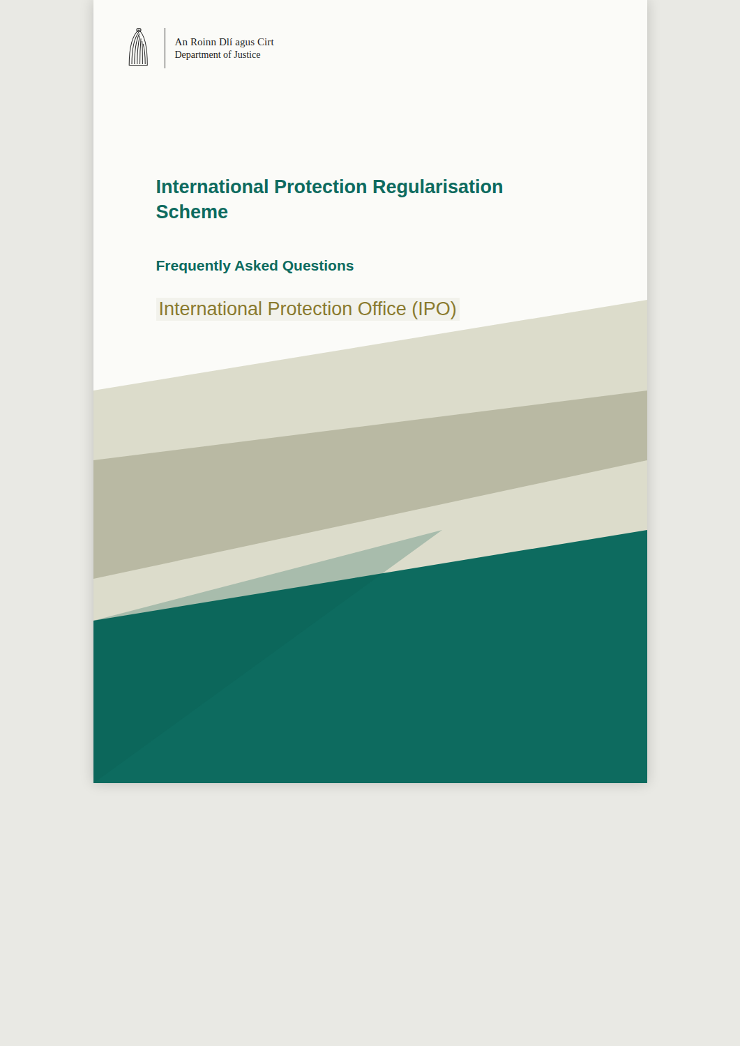An Roinn Dlí agus Cirt
Department of Justice
International Protection Regularisation Scheme
Frequently Asked Questions
International Protection Office (IPO)